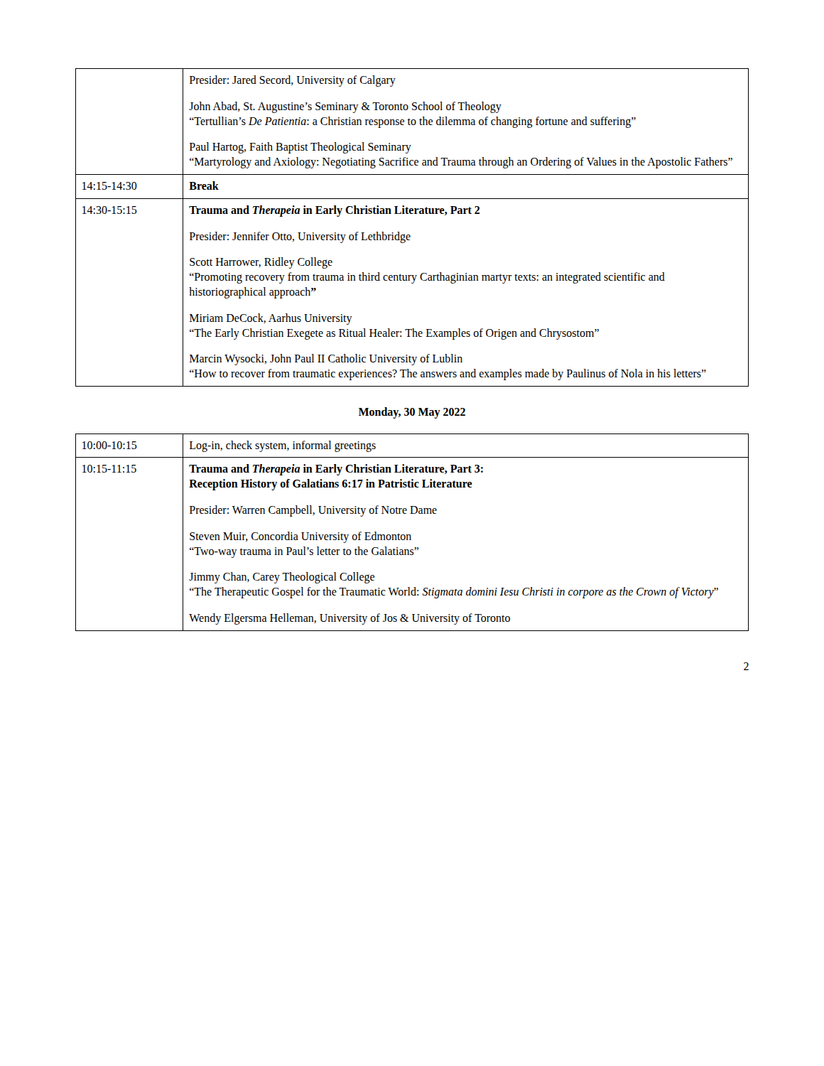| | Presider: Jared Secord, University of Calgary John Abad, St. Augustine’s Seminary & Toronto School of Theology “Tertullian’s De Patientia : a Christian response to the dilemma of changing fortune and suffering” Paul Hartog, Faith Baptist Theological Seminary “Martyrology and Axiology: Negotiating Sacrifice and Trauma through an Ordering of Values in the Apostolic Fathers” |
| 14:15-14:30 | Break |
| 14:30-15:15 | Trauma and Therapeia in Early Christian Literature, Part 2 Presider: Jennifer Otto, University of Lethbridge Scott Harrower, Ridley College “Promoting recovery from trauma in third century Carthaginian martyr texts: an integrated scientific and historiographical approach ” Miriam DeCock, Aarhus University “The Early Christian Exegete as Ritual Healer: The Examples of Origen and Chrysostom” Marcin Wysocki, John Paul II Catholic University of Lublin “How to recover from traumatic experiences? The answers and examples made by Paulinus of Nola in his letters” |
Monday, 30 May 2022
| 10:00-10:15 | Log-in, check system, informal greetings |
| 10:15-11:15 | Trauma and Therapeia in Early Christian Literature, Part 3: Reception History of Galatians 6:17 in Patristic Literature Presider: Warren Campbell, University of Notre Dame Steven Muir, Concordia University of Edmonton “Two-way trauma in Paul’s letter to the Galatians” Jimmy Chan, Carey Theological College “The Therapeutic Gospel for the Traumatic World: Stigmata domini Iesu Christi in corpore as the Crown of Victory ” Wendy Elgersma Helleman, University of Jos & University of Toronto |
2